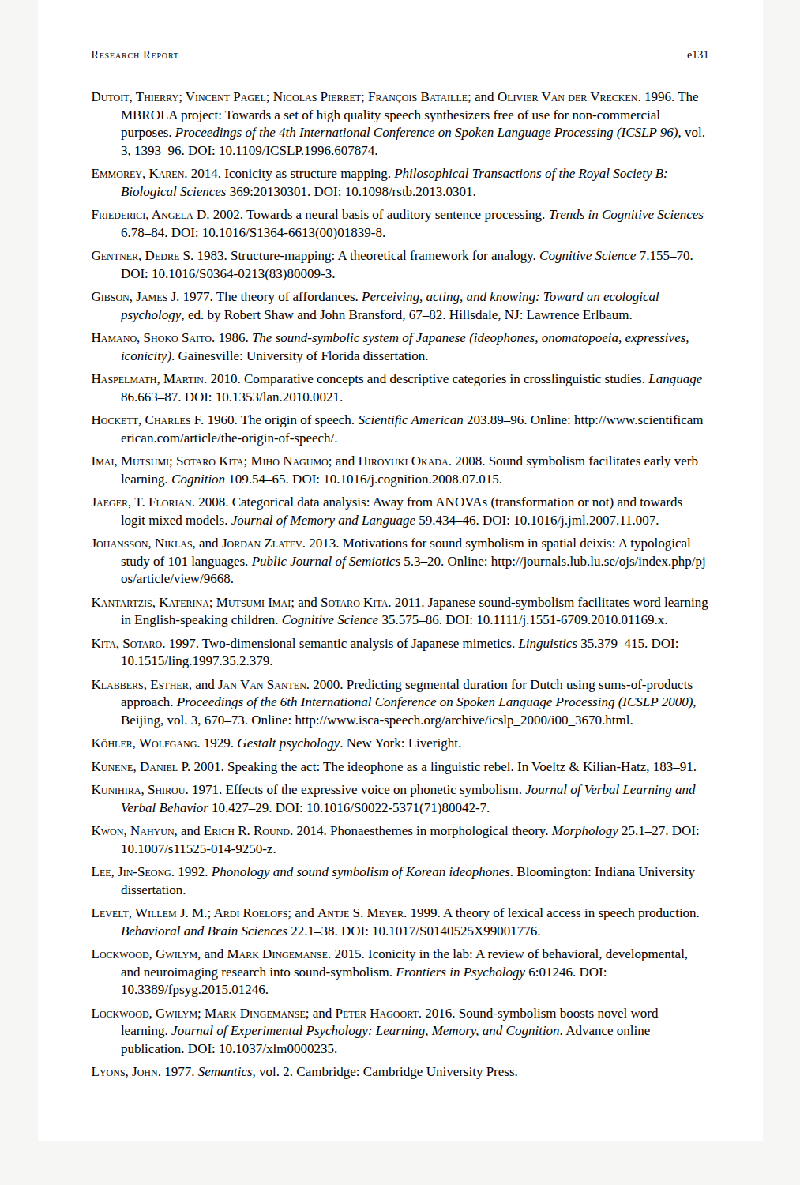Research Report e131
Dutoit, Thierry; Vincent Pagel; Nicolas Pierret; François Bataille; and Olivier Van der Vrecken. 1996. The MBROLA project: Towards a set of high quality speech synthesizers free of use for non-commercial purposes. Proceedings of the 4th International Conference on Spoken Language Processing (ICSLP 96), vol. 3, 1393–96. DOI: 10.1109/ICSLP.1996.607874.
Emmorey, Karen. 2014. Iconicity as structure mapping. Philosophical Transactions of the Royal Society B: Biological Sciences 369:20130301. DOI: 10.1098/rstb.2013.0301.
Friederici, Angela D. 2002. Towards a neural basis of auditory sentence processing. Trends in Cognitive Sciences 6.78–84. DOI: 10.1016/S1364-6613(00)01839-8.
Gentner, Dedre S. 1983. Structure-mapping: A theoretical framework for analogy. Cognitive Science 7.155–70. DOI: 10.1016/S0364-0213(83)80009-3.
Gibson, James J. 1977. The theory of affordances. Perceiving, acting, and knowing: Toward an ecological psychology, ed. by Robert Shaw and John Bransford, 67–82. Hillsdale, NJ: Lawrence Erlbaum.
Hamano, Shoko Saito. 1986. The sound-symbolic system of Japanese (ideophones, onomatopoeia, expressives, iconicity). Gainesville: University of Florida dissertation.
Haspelmath, Martin. 2010. Comparative concepts and descriptive categories in crosslinguistic studies. Language 86.663–87. DOI: 10.1353/lan.2010.0021.
Hockett, Charles F. 1960. The origin of speech. Scientific American 203.89–96. Online: http://www.scientificamerican.com/article/the-origin-of-speech/.
Imai, Mutsumi; Sotaro Kita; Miho Nagumo; and Hiroyuki Okada. 2008. Sound symbolism facilitates early verb learning. Cognition 109.54–65. DOI: 10.1016/j.cognition.2008.07.015.
Jaeger, T. Florian. 2008. Categorical data analysis: Away from ANOVAs (transformation or not) and towards logit mixed models. Journal of Memory and Language 59.434–46. DOI: 10.1016/j.jml.2007.11.007.
Johansson, Niklas, and Jordan Zlatev. 2013. Motivations for sound symbolism in spatial deixis: A typological study of 101 languages. Public Journal of Semiotics 5.3–20. Online: http://journals.lub.lu.se/ojs/index.php/pjos/article/view/9668.
Kantartzis, Katerina; Mutsumi Imai; and Sotaro Kita. 2011. Japanese sound-symbolism facilitates word learning in English-speaking children. Cognitive Science 35.575–86. DOI: 10.1111/j.1551-6709.2010.01169.x.
Kita, Sotaro. 1997. Two-dimensional semantic analysis of Japanese mimetics. Linguistics 35.379–415. DOI: 10.1515/ling.1997.35.2.379.
Klabbers, Esther, and Jan Van Santen. 2000. Predicting segmental duration for Dutch using sums-of-products approach. Proceedings of the 6th International Conference on Spoken Language Processing (ICSLP 2000), Beijing, vol. 3, 670–73. Online: http://www.isca-speech.org/archive/icslp_2000/i00_3670.html.
Köhler, Wolfgang. 1929. Gestalt psychology. New York: Liveright.
Kunene, Daniel P. 2001. Speaking the act: The ideophone as a linguistic rebel. In Voeltz & Kilian-Hatz, 183–91.
Kunihira, Shirou. 1971. Effects of the expressive voice on phonetic symbolism. Journal of Verbal Learning and Verbal Behavior 10.427–29. DOI: 10.1016/S0022-5371(71)80042-7.
Kwon, Nahyun, and Erich R. Round. 2014. Phonaesthemes in morphological theory. Morphology 25.1–27. DOI: 10.1007/s11525-014-9250-z.
Lee, Jin-Seong. 1992. Phonology and sound symbolism of Korean ideophones. Bloomington: Indiana University dissertation.
Levelt, Willem J. M.; Ardi Roelofs; and Antje S. Meyer. 1999. A theory of lexical access in speech production. Behavioral and Brain Sciences 22.1–38. DOI: 10.1017/S0140525X99001776.
Lockwood, Gwilym, and Mark Dingemanse. 2015. Iconicity in the lab: A review of behavioral, developmental, and neuroimaging research into sound-symbolism. Frontiers in Psychology 6:01246. DOI: 10.3389/fpsyg.2015.01246.
Lockwood, Gwilym; Mark Dingemanse; and Peter Hagoort. 2016. Sound-symbolism boosts novel word learning. Journal of Experimental Psychology: Learning, Memory, and Cognition. Advance online publication. DOI: 10.1037/xlm0000235.
Lyons, John. 1977. Semantics, vol. 2. Cambridge: Cambridge University Press.